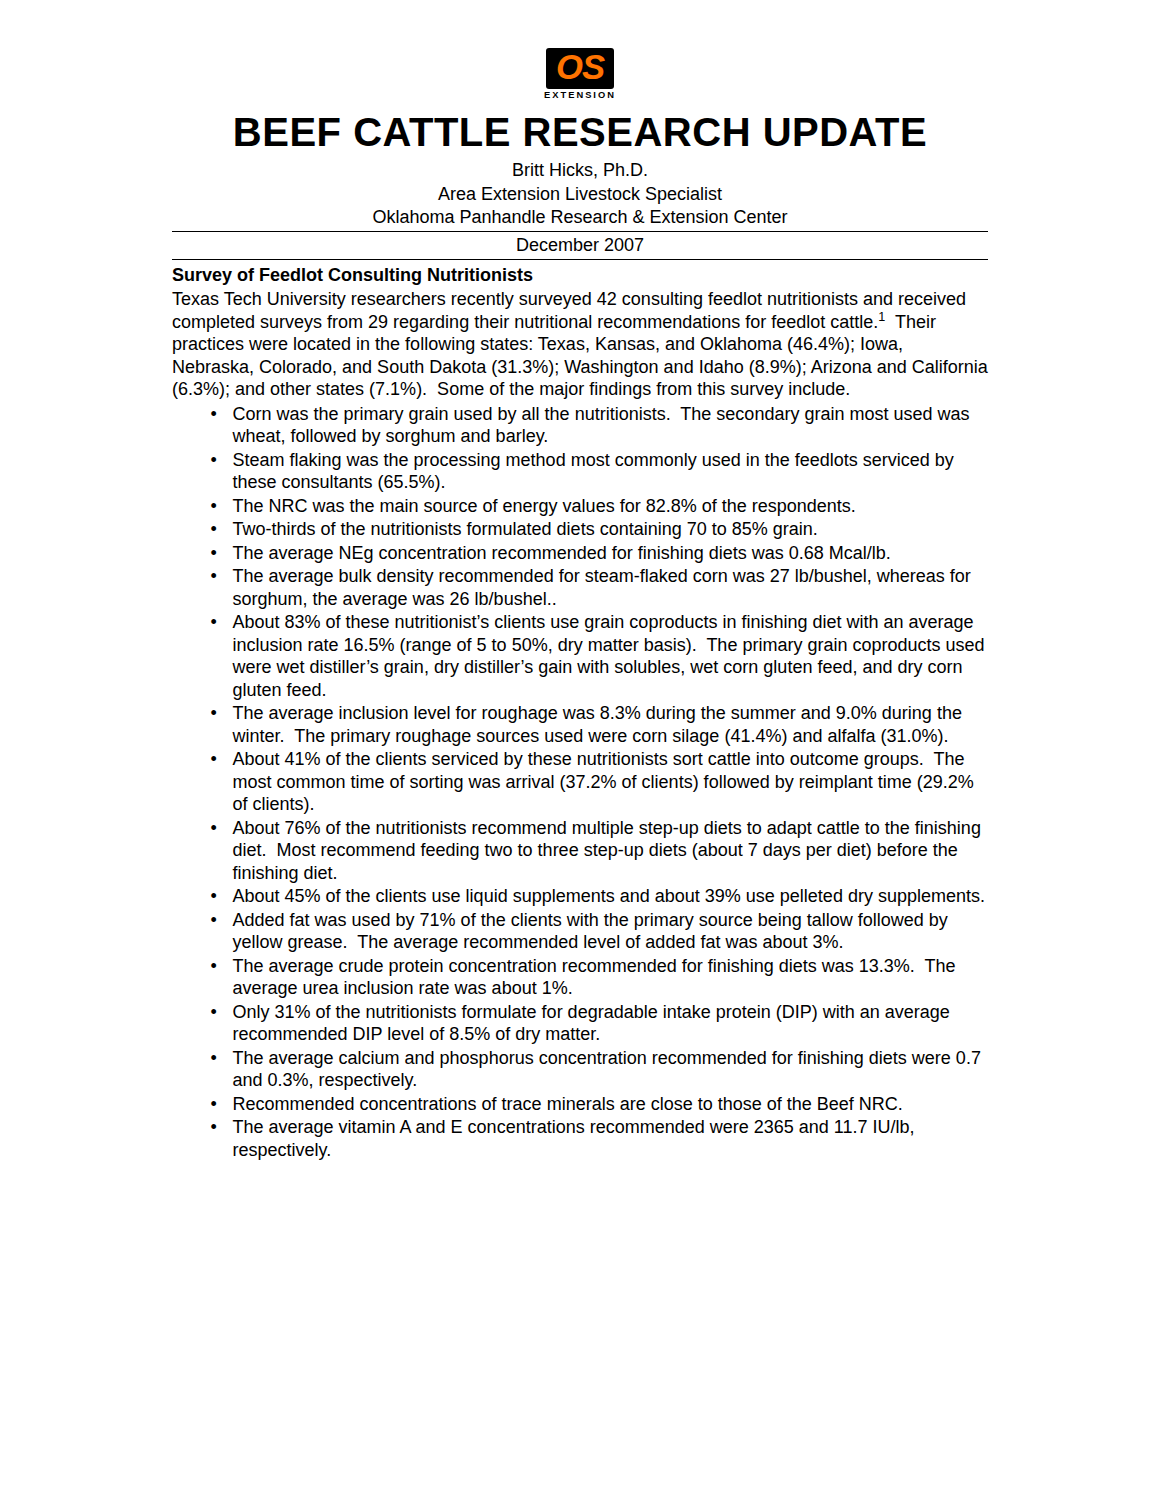OS
EXTENSION
BEEF CATTLE RESEARCH UPDATE
Britt Hicks, Ph.D.
Area Extension Livestock Specialist
Oklahoma Panhandle Research & Extension Center
December 2007
Survey of Feedlot Consulting Nutritionists
Texas Tech University researchers recently surveyed 42 consulting feedlot nutritionists and received completed surveys from 29 regarding their nutritional recommendations for feedlot cattle.1 Their practices were located in the following states: Texas, Kansas, and Oklahoma (46.4%); Iowa, Nebraska, Colorado, and South Dakota (31.3%); Washington and Idaho (8.9%); Arizona and California (6.3%); and other states (7.1%). Some of the major findings from this survey include.
Corn was the primary grain used by all the nutritionists. The secondary grain most used was wheat, followed by sorghum and barley.
Steam flaking was the processing method most commonly used in the feedlots serviced by these consultants (65.5%).
The NRC was the main source of energy values for 82.8% of the respondents.
Two-thirds of the nutritionists formulated diets containing 70 to 85% grain.
The average NEg concentration recommended for finishing diets was 0.68 Mcal/lb.
The average bulk density recommended for steam-flaked corn was 27 lb/bushel, whereas for sorghum, the average was 26 lb/bushel..
About 83% of these nutritionist’s clients use grain coproducts in finishing diet with an average inclusion rate 16.5% (range of 5 to 50%, dry matter basis). The primary grain coproducts used were wet distiller’s grain, dry distiller’s gain with solubles, wet corn gluten feed, and dry corn gluten feed.
The average inclusion level for roughage was 8.3% during the summer and 9.0% during the winter. The primary roughage sources used were corn silage (41.4%) and alfalfa (31.0%).
About 41% of the clients serviced by these nutritionists sort cattle into outcome groups. The most common time of sorting was arrival (37.2% of clients) followed by reimplant time (29.2% of clients).
About 76% of the nutritionists recommend multiple step-up diets to adapt cattle to the finishing diet. Most recommend feeding two to three step-up diets (about 7 days per diet) before the finishing diet.
About 45% of the clients use liquid supplements and about 39% use pelleted dry supplements.
Added fat was used by 71% of the clients with the primary source being tallow followed by yellow grease. The average recommended level of added fat was about 3%.
The average crude protein concentration recommended for finishing diets was 13.3%. The average urea inclusion rate was about 1%.
Only 31% of the nutritionists formulate for degradable intake protein (DIP) with an average recommended DIP level of 8.5% of dry matter.
The average calcium and phosphorus concentration recommended for finishing diets were 0.7 and 0.3%, respectively.
Recommended concentrations of trace minerals are close to those of the Beef NRC.
The average vitamin A and E concentrations recommended were 2365 and 11.7 IU/lb, respectively.